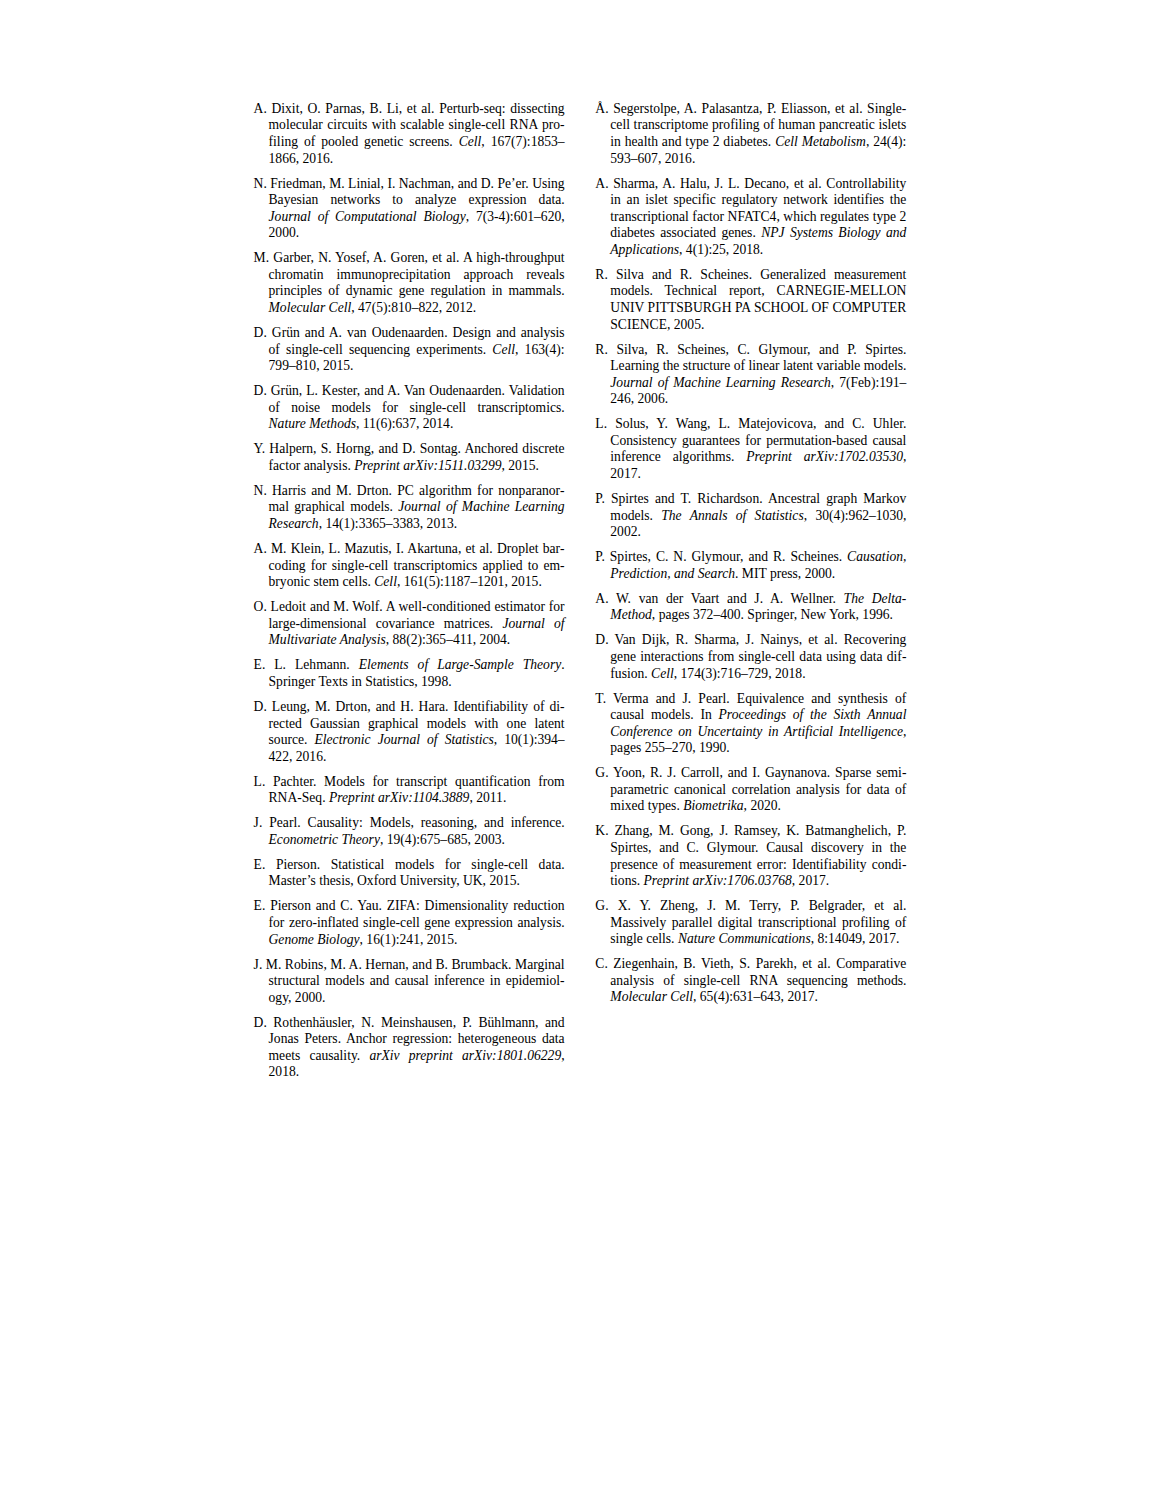A. Dixit, O. Parnas, B. Li, et al. Perturb-seq: dissecting molecular circuits with scalable single-cell RNA profiling of pooled genetic screens. Cell, 167(7):1853–1866, 2016.
N. Friedman, M. Linial, I. Nachman, and D. Pe’er. Using Bayesian networks to analyze expression data. Journal of Computational Biology, 7(3-4):601–620, 2000.
M. Garber, N. Yosef, A. Goren, et al. A high-throughput chromatin immunoprecipitation approach reveals principles of dynamic gene regulation in mammals. Molecular Cell, 47(5):810–822, 2012.
D. Grün and A. van Oudenaarden. Design and analysis of single-cell sequencing experiments. Cell, 163(4): 799–810, 2015.
D. Grün, L. Kester, and A. Van Oudenaarden. Validation of noise models for single-cell transcriptomics. Nature Methods, 11(6):637, 2014.
Y. Halpern, S. Horng, and D. Sontag. Anchored discrete factor analysis. Preprint arXiv:1511.03299, 2015.
N. Harris and M. Drton. PC algorithm for nonparanormal graphical models. Journal of Machine Learning Research, 14(1):3365–3383, 2013.
A. M. Klein, L. Mazutis, I. Akartuna, et al. Droplet barcoding for single-cell transcriptomics applied to embryonic stem cells. Cell, 161(5):1187–1201, 2015.
O. Ledoit and M. Wolf. A well-conditioned estimator for large-dimensional covariance matrices. Journal of Multivariate Analysis, 88(2):365–411, 2004.
E. L. Lehmann. Elements of Large-Sample Theory. Springer Texts in Statistics, 1998.
D. Leung, M. Drton, and H. Hara. Identifiability of directed Gaussian graphical models with one latent source. Electronic Journal of Statistics, 10(1):394–422, 2016.
L. Pachter. Models for transcript quantification from RNA-Seq. Preprint arXiv:1104.3889, 2011.
J. Pearl. Causality: Models, reasoning, and inference. Econometric Theory, 19(4):675–685, 2003.
E. Pierson. Statistical models for single-cell data. Master’s thesis, Oxford University, UK, 2015.
E. Pierson and C. Yau. ZIFA: Dimensionality reduction for zero-inflated single-cell gene expression analysis. Genome Biology, 16(1):241, 2015.
J. M. Robins, M. A. Hernan, and B. Brumback. Marginal structural models and causal inference in epidemiology, 2000.
D. Rothenhäusler, N. Meinshausen, P. Bühlmann, and Jonas Peters. Anchor regression: heterogeneous data meets causality. arXiv preprint arXiv:1801.06229, 2018.
Å. Segerstolpe, A. Palasantza, P. Eliasson, et al. Single-cell transcriptome profiling of human pancreatic islets in health and type 2 diabetes. Cell Metabolism, 24(4): 593–607, 2016.
A. Sharma, A. Halu, J. L. Decano, et al. Controllability in an islet specific regulatory network identifies the transcriptional factor NFATC4, which regulates type 2 diabetes associated genes. NPJ Systems Biology and Applications, 4(1):25, 2018.
R. Silva and R. Scheines. Generalized measurement models. Technical report, CARNEGIE-MELLON UNIV PITTSBURGH PA SCHOOL OF COMPUTER SCIENCE, 2005.
R. Silva, R. Scheines, C. Glymour, and P. Spirtes. Learning the structure of linear latent variable models. Journal of Machine Learning Research, 7(Feb):191–246, 2006.
L. Solus, Y. Wang, L. Matejovicova, and C. Uhler. Consistency guarantees for permutation-based causal inference algorithms. Preprint arXiv:1702.03530, 2017.
P. Spirtes and T. Richardson. Ancestral graph Markov models. The Annals of Statistics, 30(4):962–1030, 2002.
P. Spirtes, C. N. Glymour, and R. Scheines. Causation, Prediction, and Search. MIT press, 2000.
A. W. van der Vaart and J. A. Wellner. The Delta-Method, pages 372–400. Springer, New York, 1996.
D. Van Dijk, R. Sharma, J. Nainys, et al. Recovering gene interactions from single-cell data using data diffusion. Cell, 174(3):716–729, 2018.
T. Verma and J. Pearl. Equivalence and synthesis of causal models. In Proceedings of the Sixth Annual Conference on Uncertainty in Artificial Intelligence, pages 255–270, 1990.
G. Yoon, R. J. Carroll, and I. Gaynanova. Sparse semiparametric canonical correlation analysis for data of mixed types. Biometrika, 2020.
K. Zhang, M. Gong, J. Ramsey, K. Batmanghelich, P. Spirtes, and C. Glymour. Causal discovery in the presence of measurement error: Identifiability conditions. Preprint arXiv:1706.03768, 2017.
G. X. Y. Zheng, J. M. Terry, P. Belgrader, et al. Massively parallel digital transcriptional profiling of single cells. Nature Communications, 8:14049, 2017.
C. Ziegenhain, B. Vieth, S. Parekh, et al. Comparative analysis of single-cell RNA sequencing methods. Molecular Cell, 65(4):631–643, 2017.